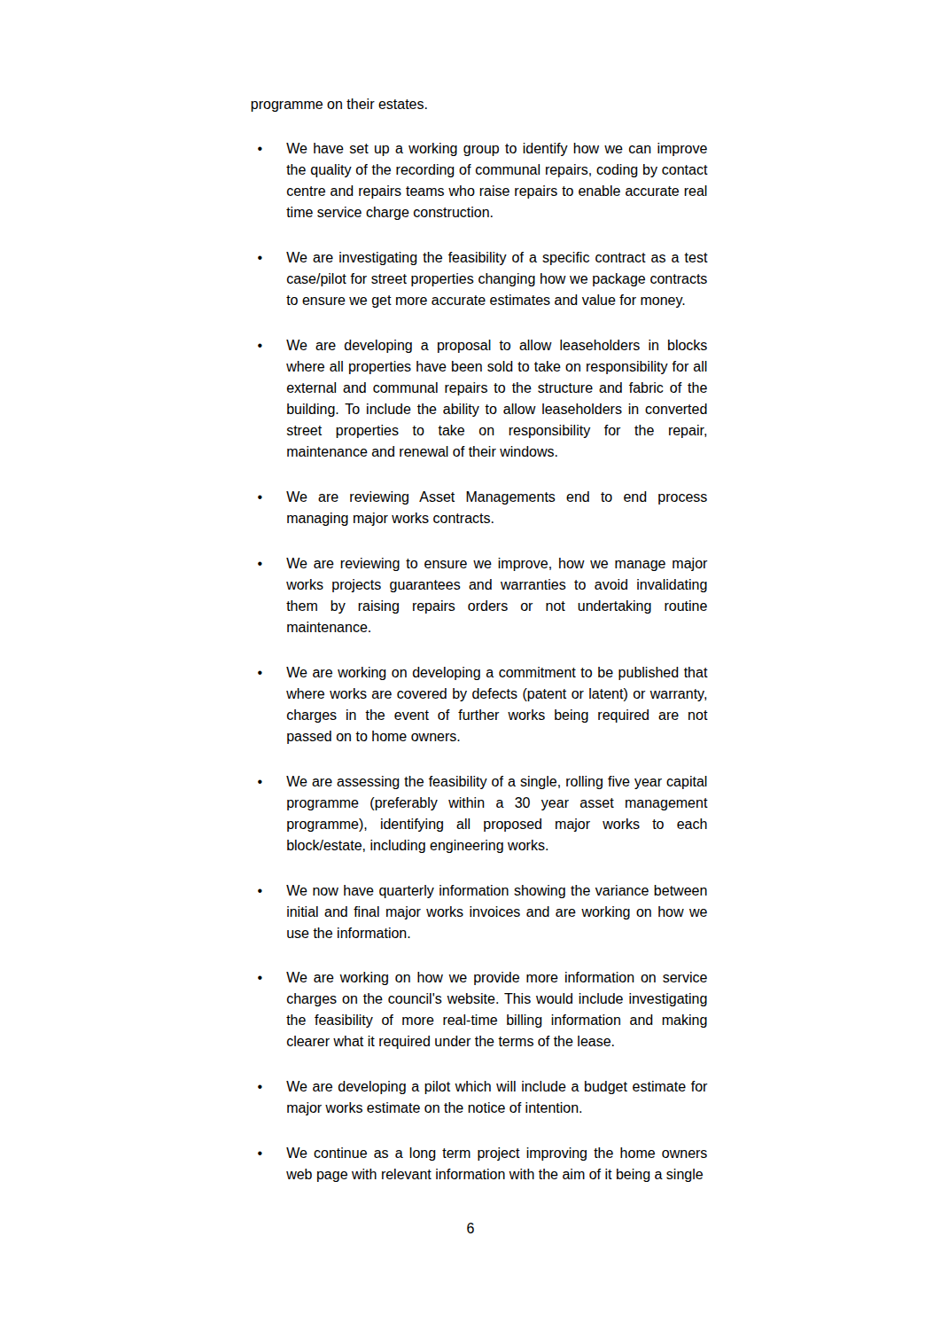programme on their estates.
We have set up a working group to identify how we can improve the quality of the recording of communal repairs, coding by contact centre and repairs teams who raise repairs to enable accurate real time service charge construction.
We are investigating the feasibility of a specific contract as a test case/pilot for street properties changing how we package contracts to ensure we get more accurate estimates and value for money.
We are developing a proposal to allow leaseholders in blocks where all properties have been sold to take on responsibility for all external and communal repairs to the structure and fabric of the building. To include the ability to allow leaseholders in converted street properties to take on responsibility for the repair, maintenance and renewal of their windows.
We are reviewing Asset Managements end to end process managing major works contracts.
We are reviewing to ensure we improve, how we manage major works projects guarantees and warranties to avoid invalidating them by raising repairs orders or not undertaking routine maintenance.
We are working on developing a commitment to be published that where works are covered by defects (patent or latent) or warranty, charges in the event of further works being required are not passed on to home owners.
We are assessing the feasibility of a single, rolling five year capital programme (preferably within a 30 year asset management programme), identifying all proposed major works to each block/estate, including engineering works.
We now have quarterly information showing the variance between initial and final major works invoices and are working on how we use the information.
We are working on how we provide more information on service charges on the council's website. This would include investigating the feasibility of more real-time billing information and making clearer what it required under the terms of the lease.
We are developing a pilot which will include a budget estimate for major works estimate on the notice of intention.
We continue as a long term project improving the home owners web page with relevant information with the aim of it being a single
6